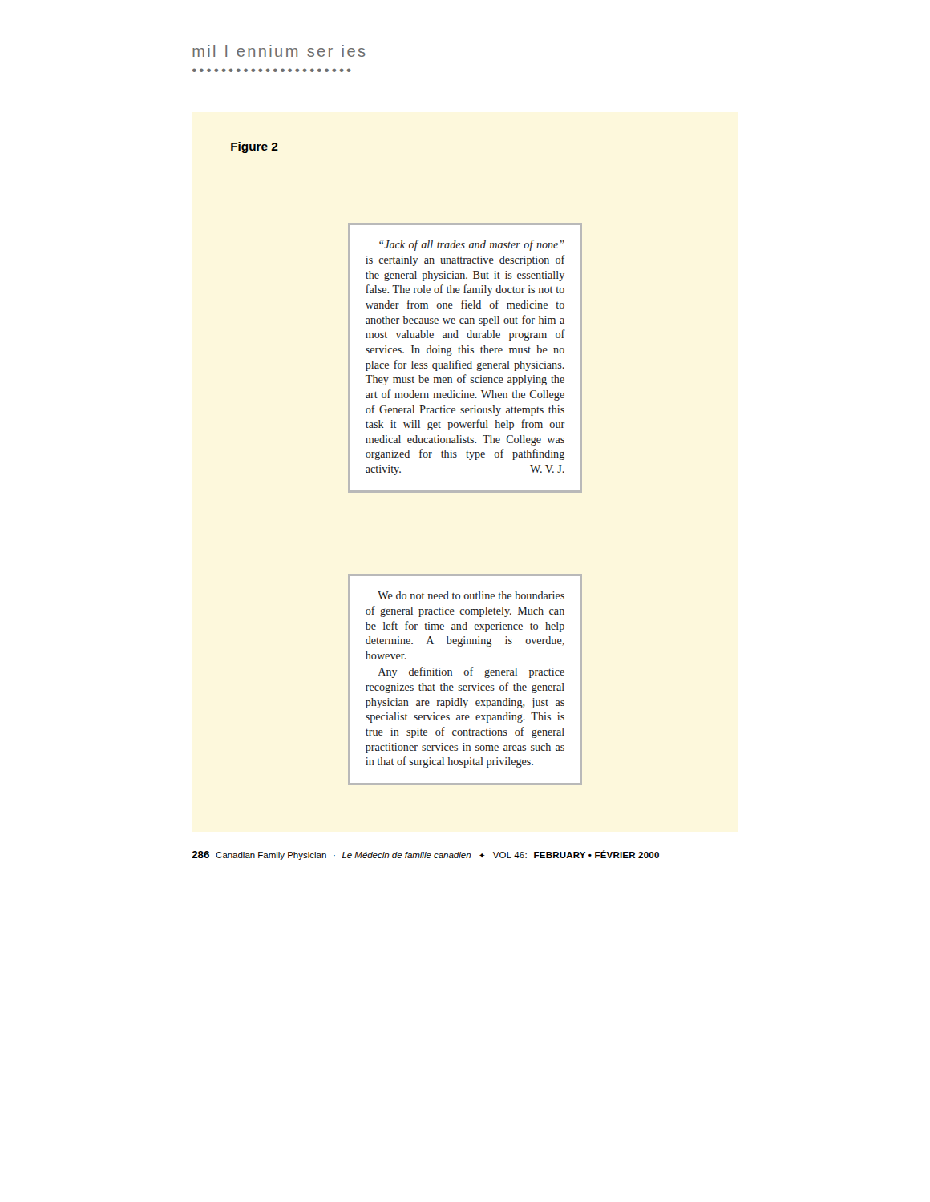mil l ennium ser ies
••••••••••••••••••••••••••••
Figure 2
“Jack of all trades and master of none” is certainly an unattractive description of the general physician. But it is essentially false. The role of the family doctor is not to wander from one field of medicine to another because we can spell out for him a most valuable and durable program of services. In doing this there must be no place for less qualified general physicians. They must be men of science applying the art of modern medicine. When the College of General Practice seriously attempts this task it will get powerful help from our medical educationalists. The College was organized for this type of pathfinding activity.W. V. J.
We do not need to outline the boundaries of general practice completely. Much can be left for time and experience to help determine. A beginning is overdue, however.
Any definition of general practice recognizes that the services of the general physician are rapidly expanding, just as specialist services are expanding. This is true in spite of contractions of general practitioner services in some areas such as in that of surgical hospital privileges.
286 Canadian Family Physician · Le Médecin de famille canadien ✦ VOL 46: FEBRUARY • FÉVRIER 2000